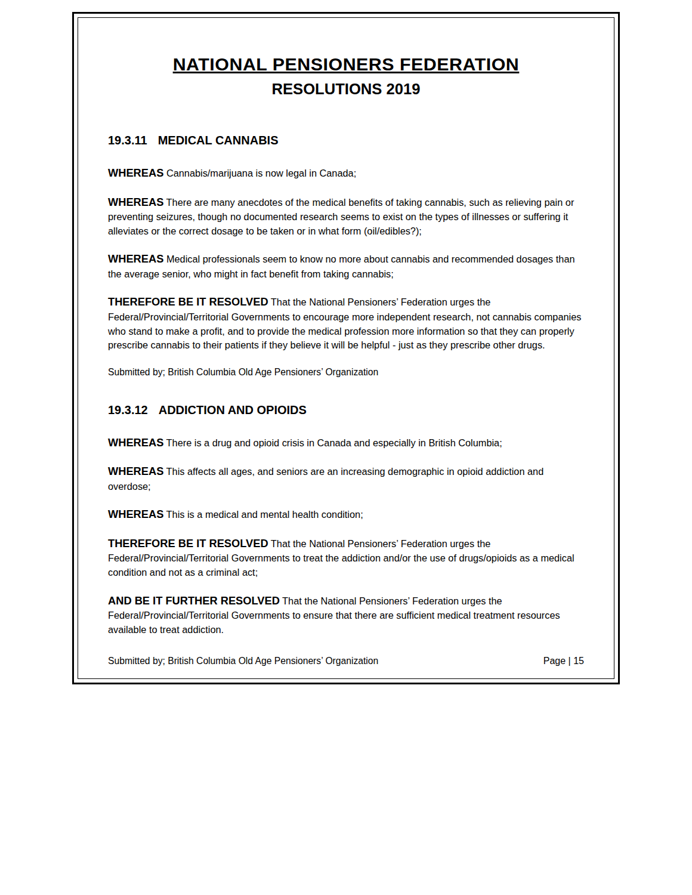NATIONAL PENSIONERS FEDERATION
RESOLUTIONS 2019
19.3.11 MEDICAL CANNABIS
WHEREAS Cannabis/marijuana is now legal in Canada;
WHEREAS There are many anecdotes of the medical benefits of taking cannabis, such as relieving pain or preventing seizures, though no documented research seems to exist on the types of illnesses or suffering it alleviates or the correct dosage to be taken or in what form (oil/edibles?);
WHEREAS Medical professionals seem to know no more about cannabis and recommended dosages than the average senior, who might in fact benefit from taking cannabis;
THEREFORE BE IT RESOLVED That the National Pensioners’ Federation urges the Federal/Provincial/Territorial Governments to encourage more independent research, not cannabis companies who stand to make a profit, and to provide the medical profession more information so that they can properly prescribe cannabis to their patients if they believe it will be helpful - just as they prescribe other drugs.
Submitted by; British Columbia Old Age Pensioners’ Organization
19.3.12 ADDICTION AND OPIOIDS
WHEREAS There is a drug and opioid crisis in Canada and especially in British Columbia;
WHEREAS This affects all ages, and seniors are an increasing demographic in opioid addiction and overdose;
WHEREAS This is a medical and mental health condition;
THEREFORE BE IT RESOLVED That the National Pensioners’ Federation urges the Federal/Provincial/Territorial Governments to treat the addiction and/or the use of drugs/opioids as a medical condition and not as a criminal act;
AND BE IT FURTHER RESOLVED That the National Pensioners’ Federation urges the Federal/Provincial/Territorial Governments to ensure that there are sufficient medical treatment resources available to treat addiction.
Submitted by; British Columbia Old Age Pensioners’ Organization Page | 15